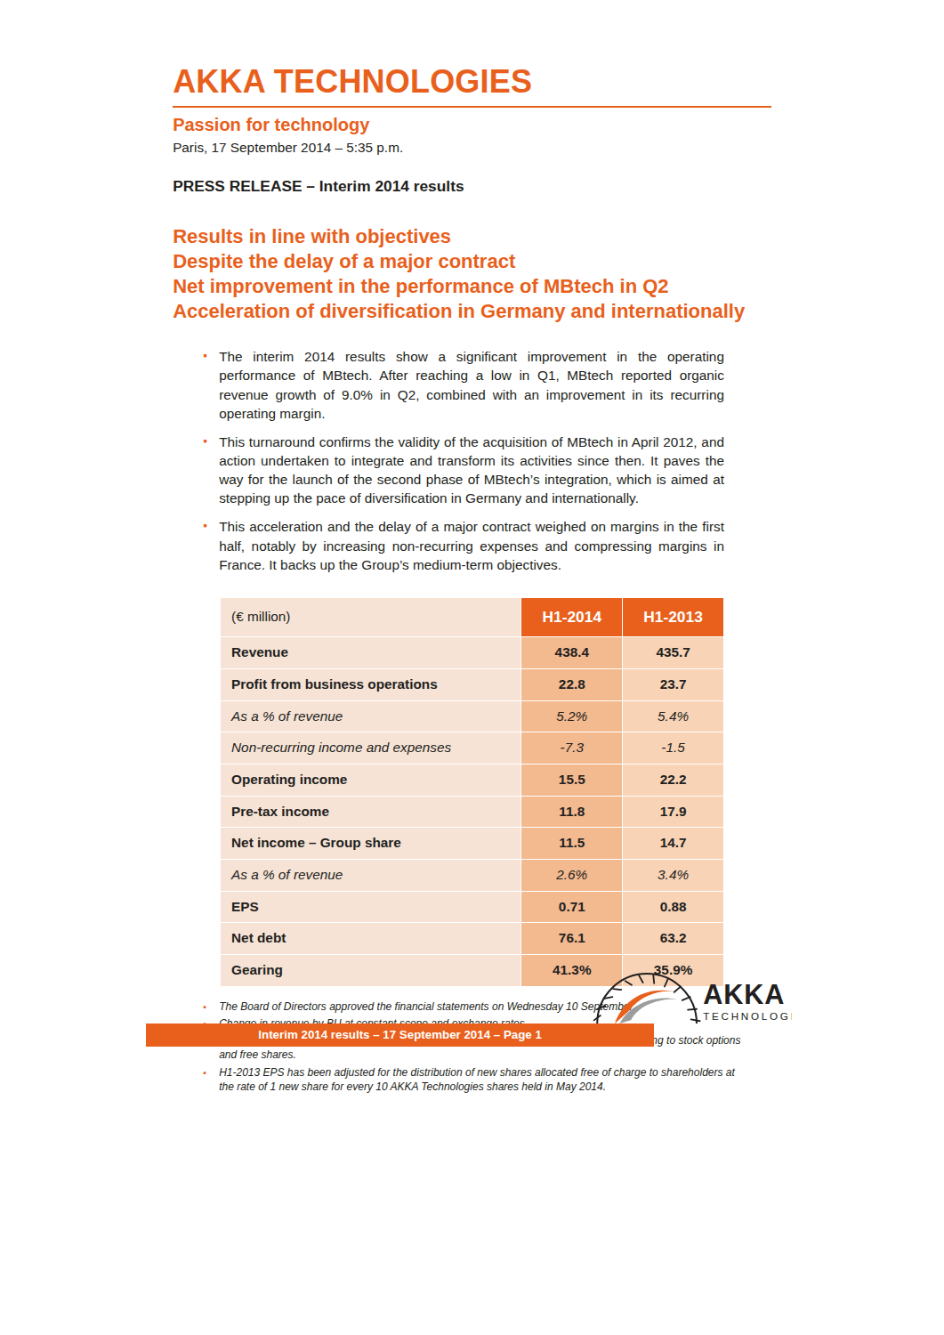AKKA TECHNOLOGIES
Passion for technology
Paris, 17 September 2014 – 5:35 p.m.
PRESS RELEASE – Interim 2014 results
Results in line with objectives Despite the delay of a major contract Net improvement in the performance of MBtech in Q2 Acceleration of diversification in Germany and internationally
The interim 2014 results show a significant improvement in the operating performance of MBtech. After reaching a low in Q1, MBtech reported organic revenue growth of 9.0% in Q2, combined with an improvement in its recurring operating margin.
This turnaround confirms the validity of the acquisition of MBtech in April 2012, and action undertaken to integrate and transform its activities since then. It paves the way for the launch of the second phase of MBtech’s integration, which is aimed at stepping up the pace of diversification in Germany and internationally.
This acceleration and the delay of a major contract weighed on margins in the first half, notably by increasing non-recurring expenses and compressing margins in France. It backs up the Group’s medium-term objectives.
| (€ million) | H1-2014 | H1-2013 |
| --- | --- | --- |
| Revenue | 438.4 | 435.7 |
| Profit from business operations | 22.8 | 23.7 |
| As a % of revenue | 5.2% | 5.4% |
| Non-recurring income and expenses | -7.3 | -1.5 |
| Operating income | 15.5 | 22.2 |
| Pre-tax income | 11.8 | 17.9 |
| Net income – Group share | 11.5 | 14.7 |
| As a % of revenue | 2.6% | 3.4% |
| EPS | 0.71 | 0.88 |
| Net debt | 76.1 | 63.2 |
| Gearing | 41.3% | 35.9% |
The Board of Directors approved the financial statements on Wednesday 10 September.
Change in revenue by BU at constant scope and exchange rates.
Profit from business operations is calculated before non-recurring items and expenses relating to stock options and free shares.
H1-2013 EPS has been adjusted for the distribution of new shares allocated free of charge to shareholders at the rate of 1 new share for every 10 AKKA Technologies shares held in May 2014.
AKKA TECHNOLOGIES
Interim 2014 results – 17 September 2014 – Page 1